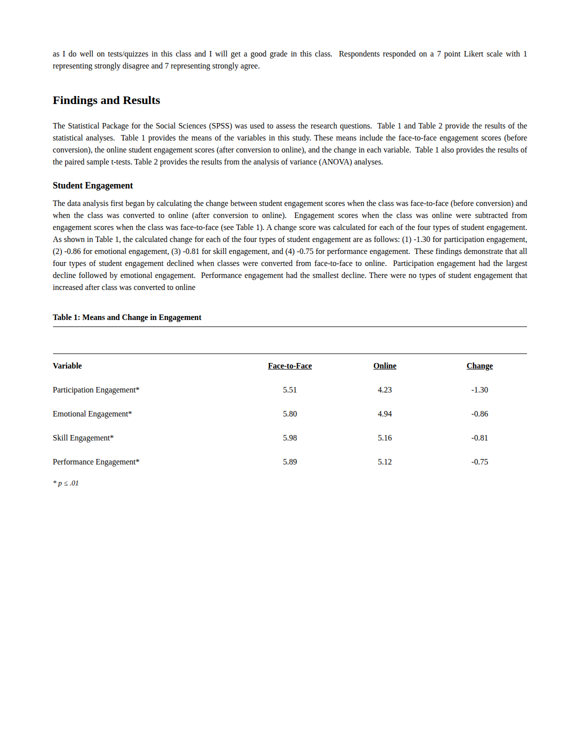as I do well on tests/quizzes in this class and I will get a good grade in this class. Respondents responded on a 7 point Likert scale with 1 representing strongly disagree and 7 representing strongly agree.
Findings and Results
The Statistical Package for the Social Sciences (SPSS) was used to assess the research questions. Table 1 and Table 2 provide the results of the statistical analyses. Table 1 provides the means of the variables in this study. These means include the face-to-face engagement scores (before conversion), the online student engagement scores (after conversion to online), and the change in each variable. Table 1 also provides the results of the paired sample t-tests. Table 2 provides the results from the analysis of variance (ANOVA) analyses.
Student Engagement
The data analysis first began by calculating the change between student engagement scores when the class was face-to-face (before conversion) and when the class was converted to online (after conversion to online). Engagement scores when the class was online were subtracted from engagement scores when the class was face-to-face (see Table 1). A change score was calculated for each of the four types of student engagement. As shown in Table 1, the calculated change for each of the four types of student engagement are as follows: (1) -1.30 for participation engagement, (2) -0.86 for emotional engagement, (3) -0.81 for skill engagement, and (4) -0.75 for performance engagement. These findings demonstrate that all four types of student engagement declined when classes were converted from face-to-face to online. Participation engagement had the largest decline followed by emotional engagement. Performance engagement had the smallest decline. There were no types of student engagement that increased after class was converted to online
Table 1: Means and Change in Engagement
| Variable | Face-to-Face | Online | Change |
| Participation Engagement* | 5.51 | 4.23 | -1.30 |
| Emotional Engagement* | 5.80 | 4.94 | -0.86 |
| Skill Engagement* | 5.98 | 5.16 | -0.81 |
| Performance Engagement* | 5.89 | 5.12 | -0.75 |
* p ≤ .01